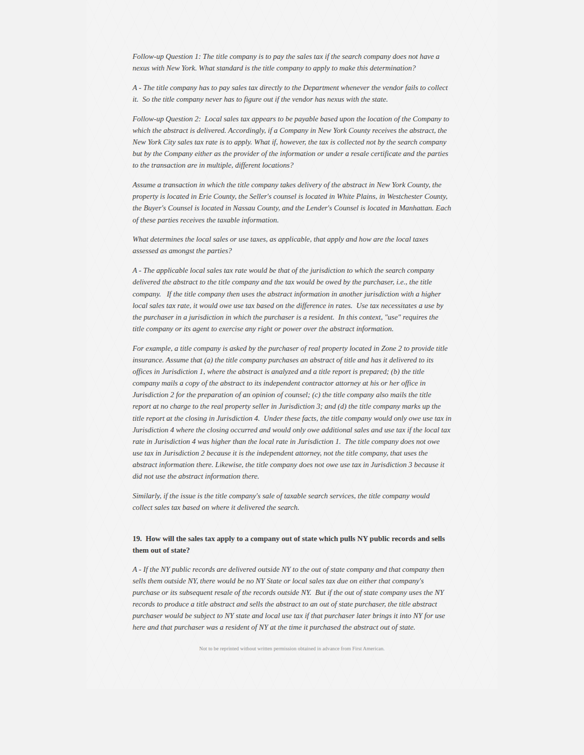Follow-up Question 1: The title company is to pay the sales tax if the search company does not have a nexus with New York. What standard is the title company to apply to make this determination?
A - The title company has to pay sales tax directly to the Department whenever the vendor fails to collect it. So the title company never has to figure out if the vendor has nexus with the state.
Follow-up Question 2: Local sales tax appears to be payable based upon the location of the Company to which the abstract is delivered. Accordingly, if a Company in New York County receives the abstract, the New York City sales tax rate is to apply. What if, however, the tax is collected not by the search company but by the Company either as the provider of the information or under a resale certificate and the parties to the transaction are in multiple, different locations?
Assume a transaction in which the title company takes delivery of the abstract in New York County, the property is located in Erie County, the Seller's counsel is located in White Plains, in Westchester County, the Buyer's Counsel is located in Nassau County, and the Lender's Counsel is located in Manhattan. Each of these parties receives the taxable information.
What determines the local sales or use taxes, as applicable, that apply and how are the local taxes assessed as amongst the parties?
A - The applicable local sales tax rate would be that of the jurisdiction to which the search company delivered the abstract to the title company and the tax would be owed by the purchaser, i.e., the title company. If the title company then uses the abstract information in another jurisdiction with a higher local sales tax rate, it would owe use tax based on the difference in rates. Use tax necessitates a use by the purchaser in a jurisdiction in which the purchaser is a resident. In this context, "use" requires the title company or its agent to exercise any right or power over the abstract information.
For example, a title company is asked by the purchaser of real property located in Zone 2 to provide title insurance. Assume that (a) the title company purchases an abstract of title and has it delivered to its offices in Jurisdiction 1, where the abstract is analyzed and a title report is prepared; (b) the title company mails a copy of the abstract to its independent contractor attorney at his or her office in Jurisdiction 2 for the preparation of an opinion of counsel; (c) the title company also mails the title report at no charge to the real property seller in Jurisdiction 3; and (d) the title company marks up the title report at the closing in Jurisdiction 4. Under these facts, the title company would only owe use tax in Jurisdiction 4 where the closing occurred and would only owe additional sales and use tax if the local tax rate in Jurisdiction 4 was higher than the local rate in Jurisdiction 1. The title company does not owe use tax in Jurisdiction 2 because it is the independent attorney, not the title company, that uses the abstract information there. Likewise, the title company does not owe use tax in Jurisdiction 3 because it did not use the abstract information there.
Similarly, if the issue is the title company's sale of taxable search services, the title company would collect sales tax based on where it delivered the search.
19. How will the sales tax apply to a company out of state which pulls NY public records and sells them out of state?
A - If the NY public records are delivered outside NY to the out of state company and that company then sells them outside NY, there would be no NY State or local sales tax due on either that company's purchase or its subsequent resale of the records outside NY. But if the out of state company uses the NY records to produce a title abstract and sells the abstract to an out of state purchaser, the title abstract purchaser would be subject to NY state and local use tax if that purchaser later brings it into NY for use here and that purchaser was a resident of NY at the time it purchased the abstract out of state.
Not to be reprinted without written permission obtained in advance from First American.